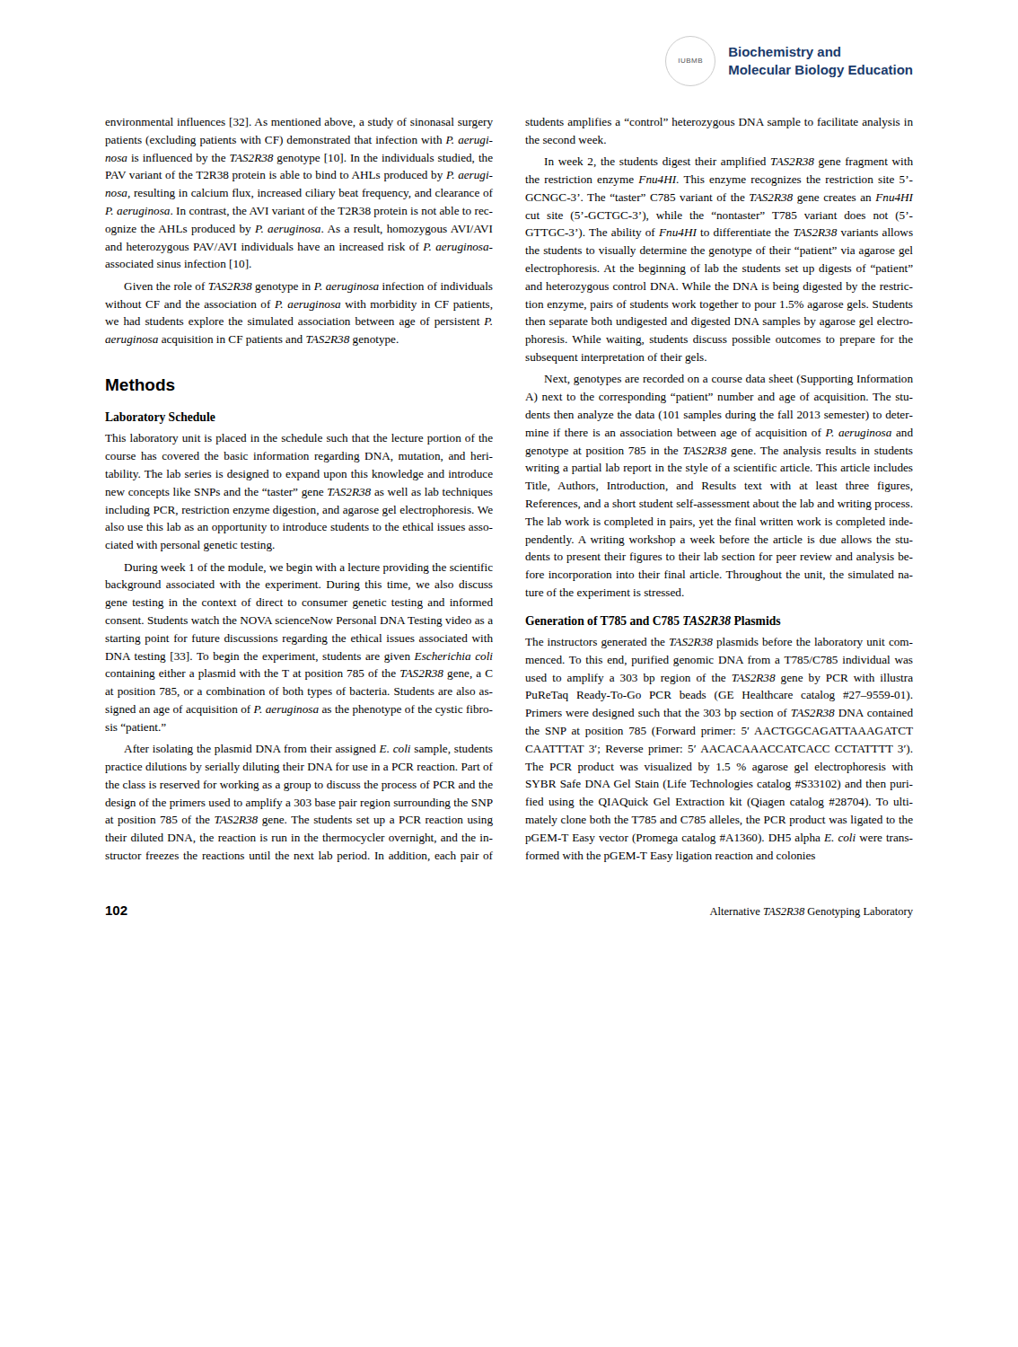IUBMB
Biochemistry and
Molecular Biology Education
environmental influences [32]. As mentioned above, a study of sinonasal surgery patients (excluding patients with CF) demonstrated that infection with P. aeruginosa is influenced by the TAS2R38 genotype [10]. In the individuals studied, the PAV variant of the T2R38 protein is able to bind to AHLs produced by P. aeruginosa, resulting in calcium flux, increased ciliary beat frequency, and clearance of P. aeruginosa. In contrast, the AVI variant of the T2R38 protein is not able to recognize the AHLs produced by P. aeruginosa. As a result, homozygous AVI/AVI and heterozygous PAV/AVI individuals have an increased risk of P. aeruginosa-associated sinus infection [10].
Given the role of TAS2R38 genotype in P. aeruginosa infection of individuals without CF and the association of P. aeruginosa with morbidity in CF patients, we had students explore the simulated association between age of persistent P. aeruginosa acquisition in CF patients and TAS2R38 genotype.
Methods
Laboratory Schedule
This laboratory unit is placed in the schedule such that the lecture portion of the course has covered the basic information regarding DNA, mutation, and heritability. The lab series is designed to expand upon this knowledge and introduce new concepts like SNPs and the “taster” gene TAS2R38 as well as lab techniques including PCR, restriction enzyme digestion, and agarose gel electrophoresis. We also use this lab as an opportunity to introduce students to the ethical issues associated with personal genetic testing.
During week 1 of the module, we begin with a lecture providing the scientific background associated with the experiment. During this time, we also discuss gene testing in the context of direct to consumer genetic testing and informed consent. Students watch the NOVA scienceNow Personal DNA Testing video as a starting point for future discussions regarding the ethical issues associated with DNA testing [33]. To begin the experiment, students are given Escherichia coli containing either a plasmid with the T at position 785 of the TAS2R38 gene, a C at position 785, or a combination of both types of bacteria. Students are also assigned an age of acquisition of P. aeruginosa as the phenotype of the cystic fibrosis “patient.”
After isolating the plasmid DNA from their assigned E. coli sample, students practice dilutions by serially diluting their DNA for use in a PCR reaction. Part of the class is reserved for working as a group to discuss the process of PCR and the design of the primers used to amplify a 303 base pair region surrounding the SNP at position 785 of the TAS2R38 gene. The students set up a PCR reaction using their diluted DNA, the reaction is run in the thermocycler overnight, and the instructor freezes the reactions until the next lab period. In addition, each pair of students amplifies a “control” heterozygous DNA sample to facilitate analysis in the second week.
In week 2, the students digest their amplified TAS2R38 gene fragment with the restriction enzyme Fnu4HI. This enzyme recognizes the restriction site 5’-GCNGC-3’. The “taster” C785 variant of the TAS2R38 gene creates an Fnu4HI cut site (5’-GCTGC-3’), while the “nontaster” T785 variant does not (5’-GTTGC-3’). The ability of Fnu4HI to differentiate the TAS2R38 variants allows the students to visually determine the genotype of their “patient” via agarose gel electrophoresis. At the beginning of lab the students set up digests of “patient” and heterozygous control DNA. While the DNA is being digested by the restriction enzyme, pairs of students work together to pour 1.5% agarose gels. Students then separate both undigested and digested DNA samples by agarose gel electrophoresis. While waiting, students discuss possible outcomes to prepare for the subsequent interpretation of their gels.
Next, genotypes are recorded on a course data sheet (Supporting Information A) next to the corresponding “patient” number and age of acquisition. The students then analyze the data (101 samples during the fall 2013 semester) to determine if there is an association between age of acquisition of P. aeruginosa and genotype at position 785 in the TAS2R38 gene. The analysis results in students writing a partial lab report in the style of a scientific article. This article includes Title, Authors, Introduction, and Results text with at least three figures, References, and a short student self-assessment about the lab and writing process. The lab work is completed in pairs, yet the final written work is completed independently. A writing workshop a week before the article is due allows the students to present their figures to their lab section for peer review and analysis before incorporation into their final article. Throughout the unit, the simulated nature of the experiment is stressed.
Generation of T785 and C785 TAS2R38 Plasmids
The instructors generated the TAS2R38 plasmids before the laboratory unit commenced. To this end, purified genomic DNA from a T785/C785 individual was used to amplify a 303 bp region of the TAS2R38 gene by PCR with illustra PuReTaq Ready-To-Go PCR beads (GE Healthcare catalog #27–9559-01). Primers were designed such that the 303 bp section of TAS2R38 DNA contained the SNP at position 785 (Forward primer: 5′ AACTGGCAGATTAAAGATCT CAATTTAT 3′; Reverse primer: 5′ AACACAAACCATCACC CCTATTTT 3′). The PCR product was visualized by 1.5 % agarose gel electrophoresis with SYBR Safe DNA Gel Stain (Life Technologies catalog #S33102) and then purified using the QIAQuick Gel Extraction kit (Qiagen catalog #28704). To ultimately clone both the T785 and C785 alleles, the PCR product was ligated to the pGEM-T Easy vector (Promega catalog #A1360). DH5 alpha E. coli were transformed with the pGEM-T Easy ligation reaction and colonies
102
Alternative TAS2R38 Genotyping Laboratory